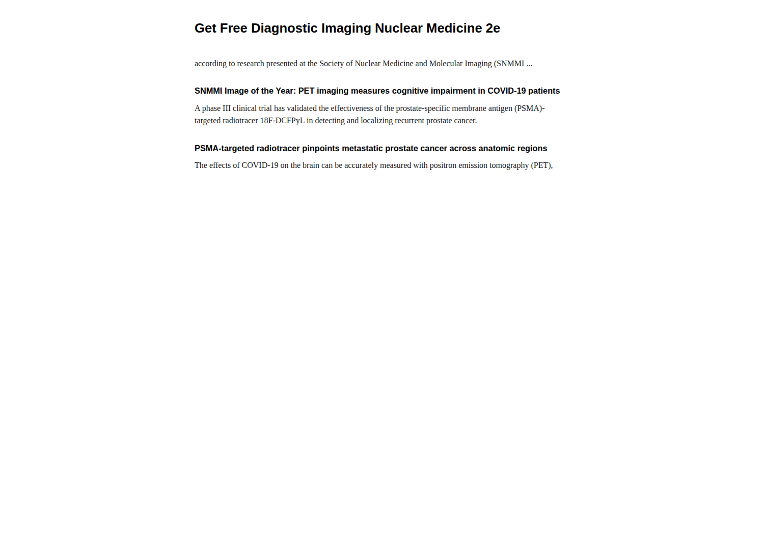Get Free Diagnostic Imaging Nuclear Medicine 2e
according to research presented at the Society of Nuclear Medicine and Molecular Imaging (SNMMI ...
SNMMI Image of the Year: PET imaging measures cognitive impairment in COVID-19 patients
A phase III clinical trial has validated the effectiveness of the prostate-specific membrane antigen (PSMA)-targeted radiotracer 18F-DCFPyL in detecting and localizing recurrent prostate cancer.
PSMA-targeted radiotracer pinpoints metastatic prostate cancer across anatomic regions
The effects of COVID-19 on the brain can be accurately measured with positron emission tomography (PET),